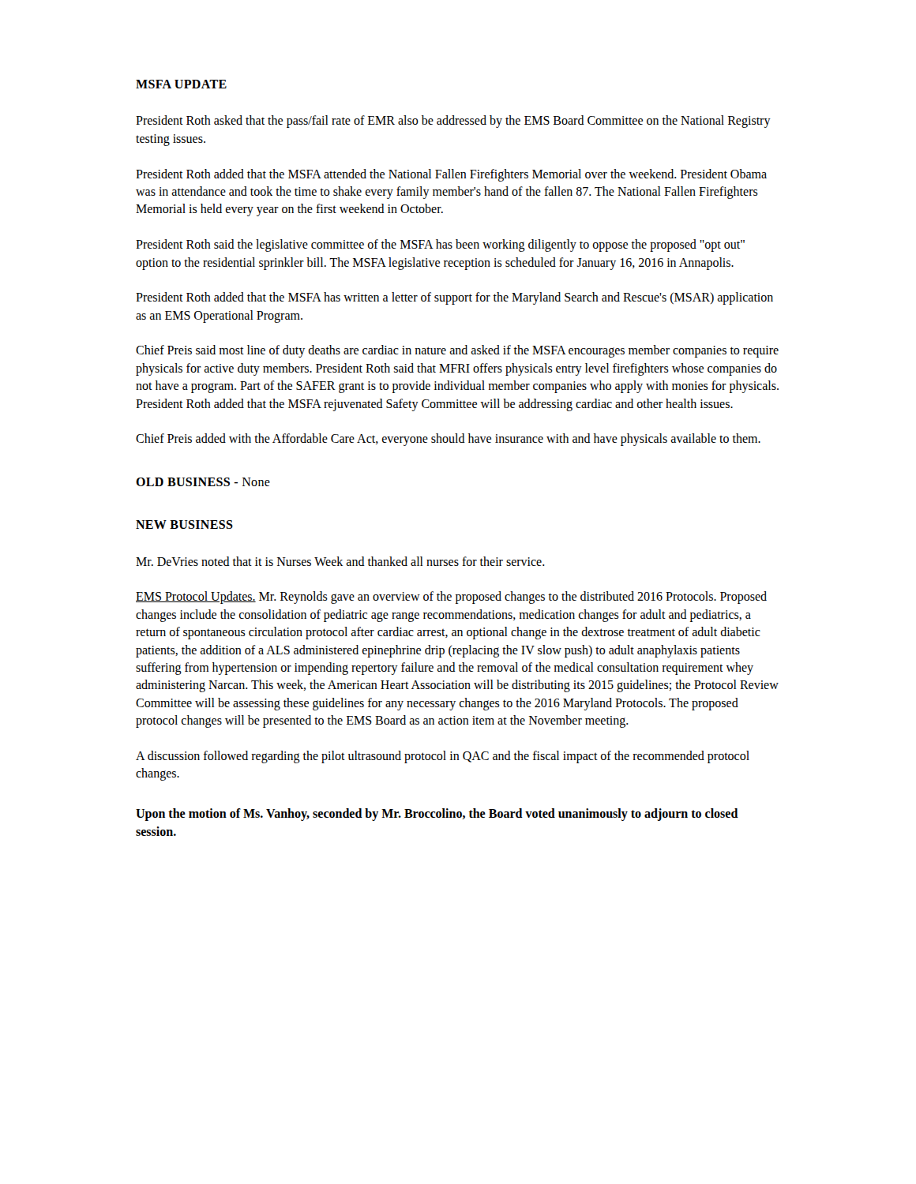MSFA UPDATE
President Roth asked that the pass/fail rate of EMR also be addressed by the EMS Board Committee on the National Registry testing issues.
President Roth added that the MSFA attended the National Fallen Firefighters Memorial over the weekend. President Obama was in attendance and took the time to shake every family member's hand of the fallen 87. The National Fallen Firefighters Memorial is held every year on the first weekend in October.
President Roth said the legislative committee of the MSFA has been working diligently to oppose the proposed "opt out" option to the residential sprinkler bill. The MSFA legislative reception is scheduled for January 16, 2016 in Annapolis.
President Roth added that the MSFA has written a letter of support for the Maryland Search and Rescue's (MSAR) application as an EMS Operational Program.
Chief Preis said most line of duty deaths are cardiac in nature and asked if the MSFA encourages member companies to require physicals for active duty members. President Roth said that MFRI offers physicals entry level firefighters whose companies do not have a program. Part of the SAFER grant is to provide individual member companies who apply with monies for physicals. President Roth added that the MSFA rejuvenated Safety Committee will be addressing cardiac and other health issues.
Chief Preis added with the Affordable Care Act, everyone should have insurance with and have physicals available to them.
OLD BUSINESS - None
NEW BUSINESS
Mr. DeVries noted that it is Nurses Week and thanked all nurses for their service.
EMS Protocol Updates. Mr. Reynolds gave an overview of the proposed changes to the distributed 2016 Protocols. Proposed changes include the consolidation of pediatric age range recommendations, medication changes for adult and pediatrics, a return of spontaneous circulation protocol after cardiac arrest, an optional change in the dextrose treatment of adult diabetic patients, the addition of a ALS administered epinephrine drip (replacing the IV slow push) to adult anaphylaxis patients suffering from hypertension or impending repertory failure and the removal of the medical consultation requirement whey administering Narcan. This week, the American Heart Association will be distributing its 2015 guidelines; the Protocol Review Committee will be assessing these guidelines for any necessary changes to the 2016 Maryland Protocols. The proposed protocol changes will be presented to the EMS Board as an action item at the November meeting.
A discussion followed regarding the pilot ultrasound protocol in QAC and the fiscal impact of the recommended protocol changes.
Upon the motion of Ms. Vanhoy, seconded by Mr. Broccolino, the Board voted unanimously to adjourn to closed session.